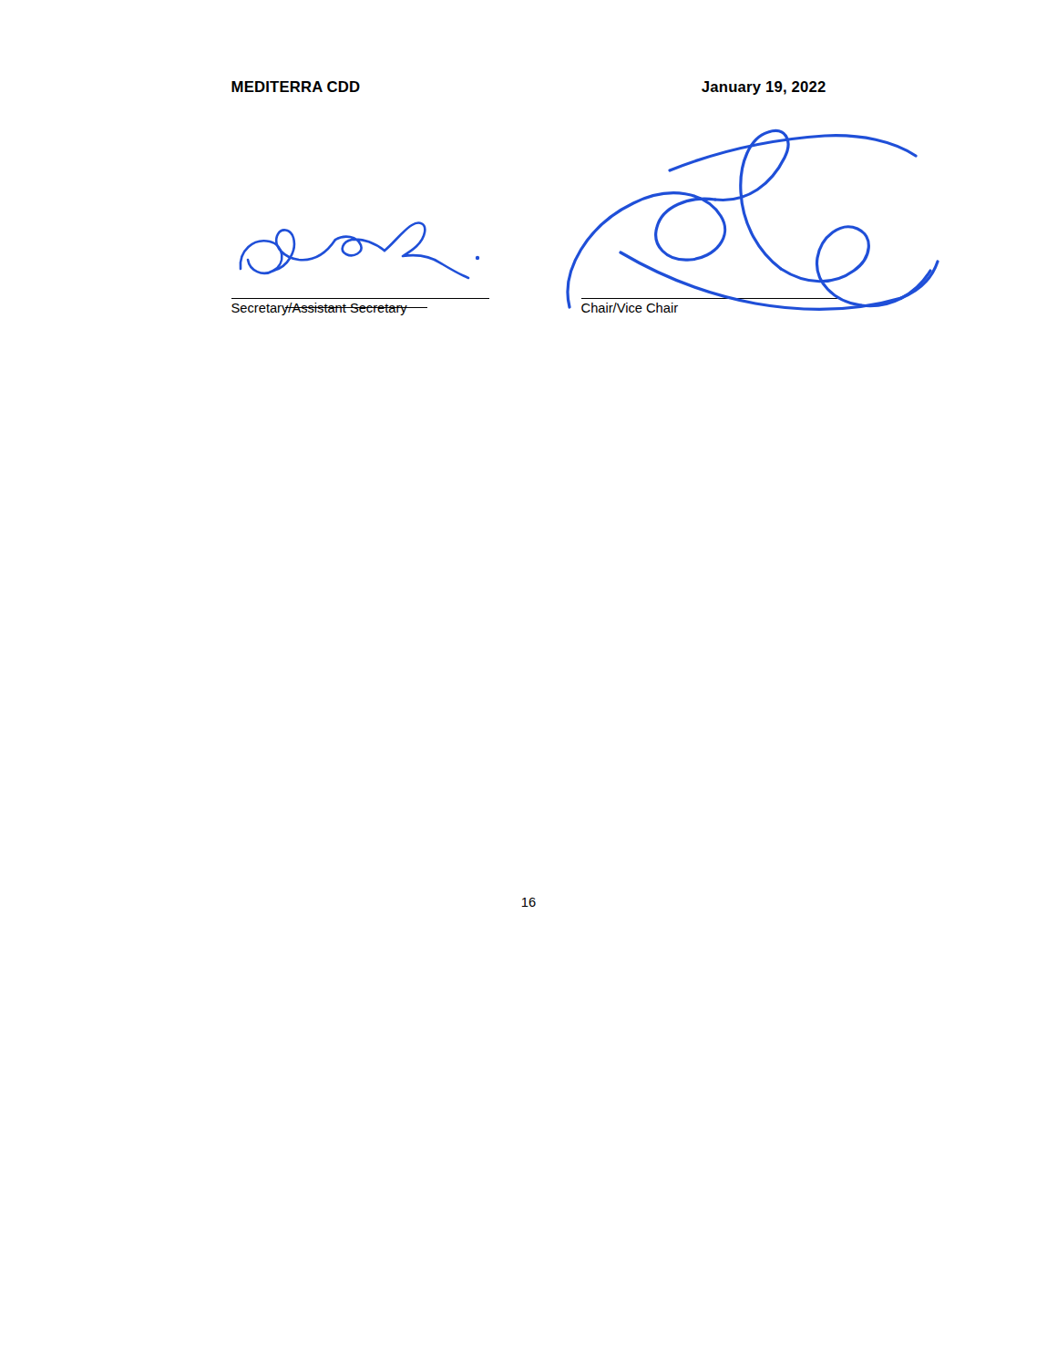MEDITERRA CDD
January 19, 2022
Secretary/Assistant Secretary
Chair/Vice Chair
16